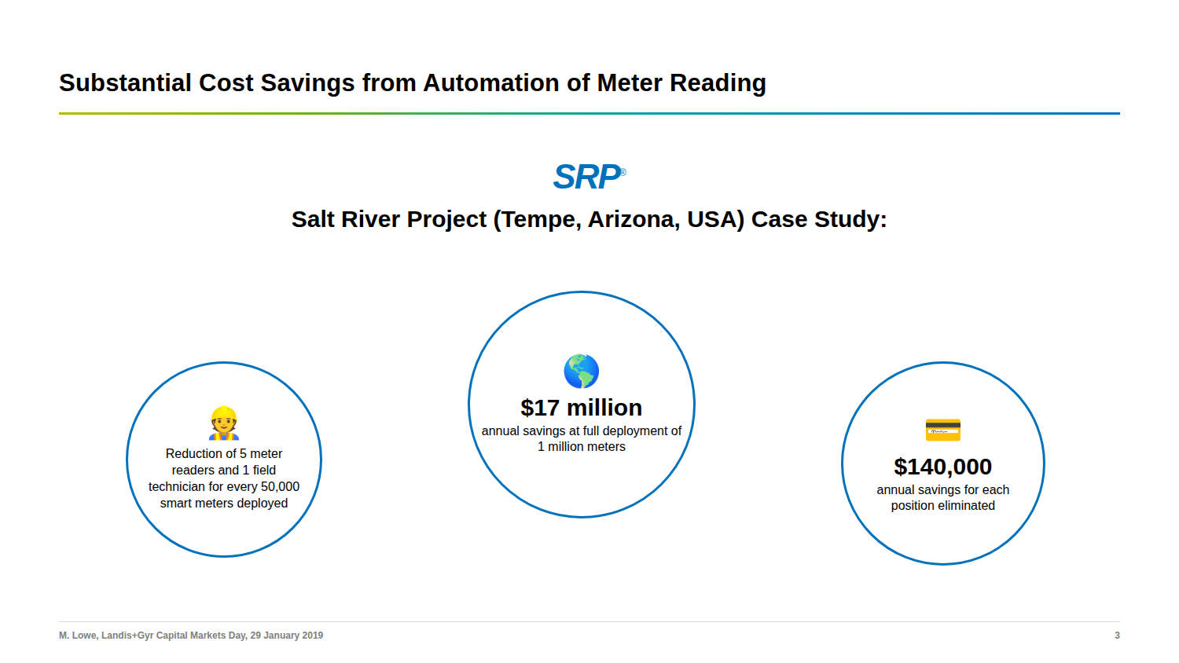Substantial Cost Savings from Automation of Meter Reading
SRP®
Salt River Project (Tempe, Arizona, USA) Case Study:
👷
Reduction of 5 meter readers and 1 field technician for every 50,000 smart meters deployed
🌎
$17 million
annual savings at full deployment of 1 million meters
💳
$140,000
annual savings for each position eliminated
M. Lowe, Landis+Gyr Capital Markets Day, 29 January 2019
3